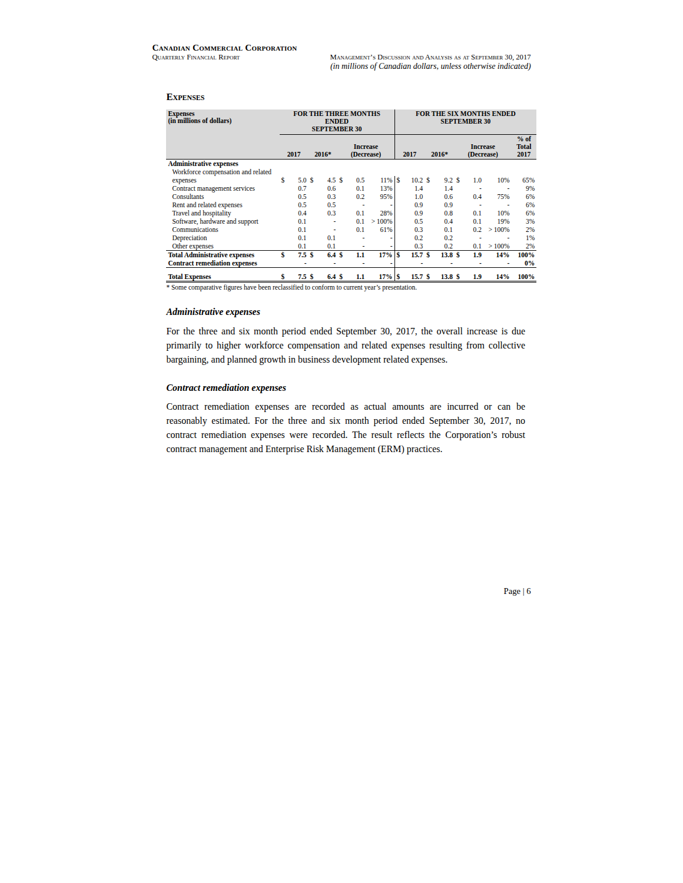Canadian Commercial Corporation
Quarterly Financial Report
Management’s Discussion and Analysis as at September 30, 2017
(in millions of Canadian dollars, unless otherwise indicated)
Expenses
| Expenses (in millions of dollars) | FOR THE THREE MONTHS ENDED SEPTEMBER 30 | FOR THE SIX MONTHS ENDED SEPTEMBER 30 |
| 2017 | 2016* | Increase (Decrease) | 2017 | 2016* | Increase (Decrease) | % of Total 2017 |
| Administrative expenses | | |
| Workforce compensation and related | | |
| expenses | $ | 5.0 | $ | 4.5 | $ | 0.5 | 11% | $ | 10.2 | $ | 9.2 | $ | 1.0 | 10% | 65% |
| Contract management services | | 0.7 | | 0.6 | | 0.1 | 13% | | 1.4 | | 1.4 | | - | - | 9% |
| Consultants | | 0.5 | | 0.3 | | 0.2 | 95% | | 1.0 | | 0.6 | | 0.4 | 75% | 6% |
| Rent and related expenses | | 0.5 | | 0.5 | | - | - | | 0.9 | | 0.9 | | - | - | 6% |
| Travel and hospitality | | 0.4 | | 0.3 | | 0.1 | 28% | | 0.9 | | 0.8 | | 0.1 | 10% | 6% |
| Software, hardware and support | | 0.1 | | - | | 0.1 | > 100% | | 0.5 | | 0.4 | | 0.1 | 19% | 3% |
| Communications | | 0.1 | | - | | 0.1 | 61% | | 0.3 | | 0.1 | | 0.2 | > 100% | 2% |
| Depreciation | | 0.1 | | 0.1 | | - | - | | 0.2 | | 0.2 | | - | - | 1% |
| Other expenses | | 0.1 | | 0.1 | | - | - | | 0.3 | | 0.2 | | 0.1 | > 100% | 2% |
| Total Administrative expenses | $ | 7.5 | $ | 6.4 | $ | 1.1 | 17% | $ | 15.7 | $ | 13.8 | $ | 1.9 | 14% | 100% |
| Contract remediation expenses | | - | | - | | - | - | | - | | - | | - | - | 0% |
| Total Expenses | $ | 7.5 | $ | 6.4 | $ | 1.1 | 17% | $ | 15.7 | $ | 13.8 | $ | 1.9 | 14% | 100% |
* Some comparative figures have been reclassified to conform to current year’s presentation.
Administrative expenses
For the three and six month period ended September 30, 2017, the overall increase is due primarily to higher workforce compensation and related expenses resulting from collective bargaining, and planned growth in business development related expenses.
Contract remediation expenses
Contract remediation expenses are recorded as actual amounts are incurred or can be reasonably estimated. For the three and six month period ended September 30, 2017, no contract remediation expenses were recorded. The result reflects the Corporation’s robust contract management and Enterprise Risk Management (ERM) practices.
Page | 6